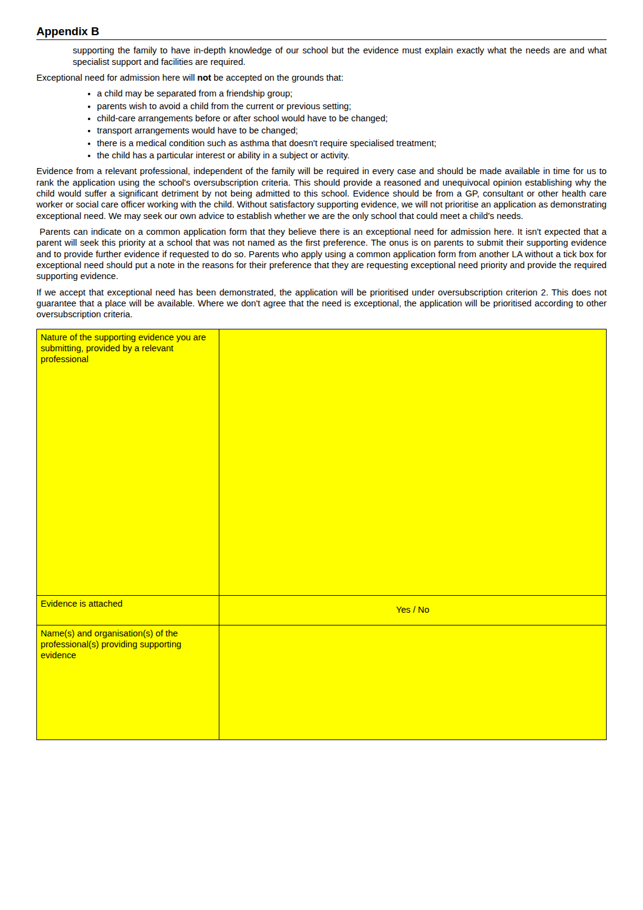Appendix B
supporting the family to have in-depth knowledge of our school but the evidence must explain exactly what the needs are and what specialist support and facilities are required.
Exceptional need for admission here will not be accepted on the grounds that:
a child may be separated from a friendship group;
parents wish to avoid a child from the current or previous setting;
child-care arrangements before or after school would have to be changed;
transport arrangements would have to be changed;
there is a medical condition such as asthma that doesn't require specialised treatment;
the child has a particular interest or ability in a subject or activity.
Evidence from a relevant professional, independent of the family will be required in every case and should be made available in time for us to rank the application using the school's oversubscription criteria. This should provide a reasoned and unequivocal opinion establishing why the child would suffer a significant detriment by not being admitted to this school. Evidence should be from a GP, consultant or other health care worker or social care officer working with the child. Without satisfactory supporting evidence, we will not prioritise an application as demonstrating exceptional need. We may seek our own advice to establish whether we are the only school that could meet a child's needs.
Parents can indicate on a common application form that they believe there is an exceptional need for admission here. It isn't expected that a parent will seek this priority at a school that was not named as the first preference. The onus is on parents to submit their supporting evidence and to provide further evidence if requested to do so. Parents who apply using a common application form from another LA without a tick box for exceptional need should put a note in the reasons for their preference that they are requesting exceptional need priority and provide the required supporting evidence.
If we accept that exceptional need has been demonstrated, the application will be prioritised under oversubscription criterion 2. This does not guarantee that a place will be available. Where we don't agree that the need is exceptional, the application will be prioritised according to other oversubscription criteria.
| Nature of the supporting evidence you are submitting, provided by a relevant professional | |
| Evidence is attached | Yes / No |
| Name(s) and organisation(s) of the professional(s) providing supporting evidence | |